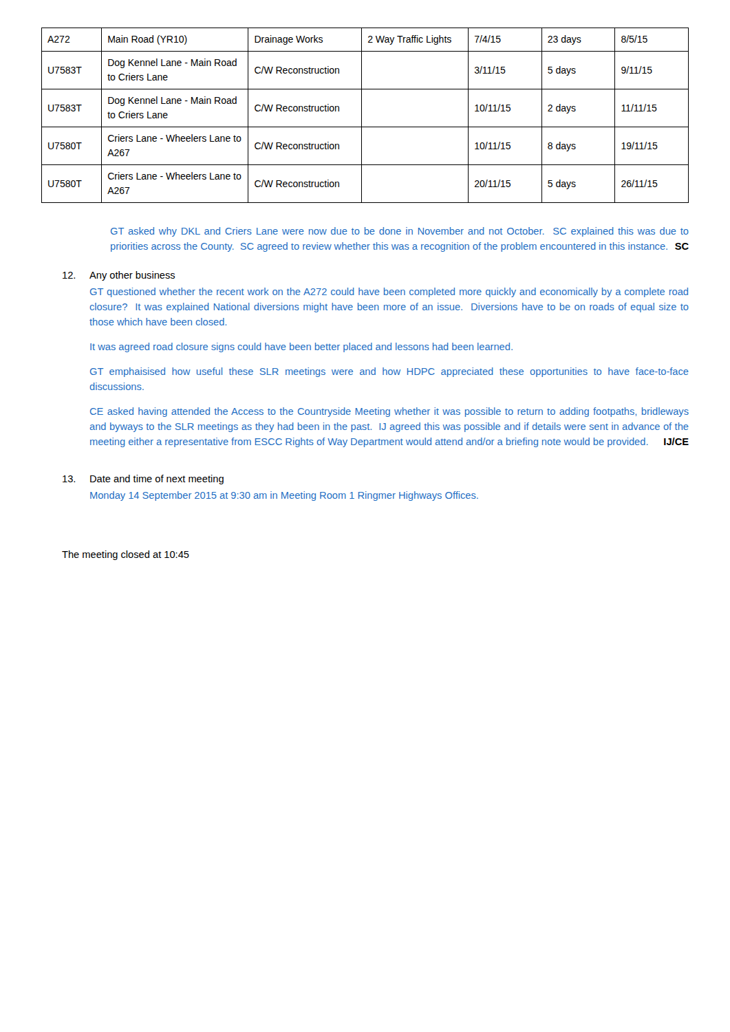| A272 | Main Road (YR10) | Drainage Works | 2 Way Traffic Lights | 7/4/15 | 23 days | 8/5/15 |
| U7583T | Dog Kennel Lane - Main Road to Criers Lane | C/W Reconstruction | | 3/11/15 | 5 days | 9/11/15 |
| U7583T | Dog Kennel Lane - Main Road to Criers Lane | C/W Reconstruction | | 10/11/15 | 2 days | 11/11/15 |
| U7580T | Criers Lane - Wheelers Lane to A267 | C/W Reconstruction | | 10/11/15 | 8 days | 19/11/15 |
| U7580T | Criers Lane - Wheelers Lane to A267 | C/W Reconstruction | | 20/11/15 | 5 days | 26/11/15 |
GT asked why DKL and Criers Lane were now due to be done in November and not October. SC explained this was due to priorities across the County. SC agreed to review whether this was a recognition of the problem encountered in this instance.SC
12.
Any other business
GT questioned whether the recent work on the A272 could have been completed more quickly and economically by a complete road closure? It was explained National diversions might have been more of an issue. Diversions have to be on roads of equal size to those which have been closed.
It was agreed road closure signs could have been better placed and lessons had been learned.
GT emphaisised how useful these SLR meetings were and how HDPC appreciated these opportunities to have face-to-face discussions.
CE asked having attended the Access to the Countryside Meeting whether it was possible to return to adding footpaths, bridleways and byways to the SLR meetings as they had been in the past. IJ agreed this was possible and if details were sent in advance of the meeting either a representative from ESCC Rights of Way Department would attend and/or a briefing note would be provided.IJ/CE
13.
Date and time of next meeting
Monday 14 September 2015 at 9:30 am in Meeting Room 1 Ringmer Highways Offices.
The meeting closed at 10:45